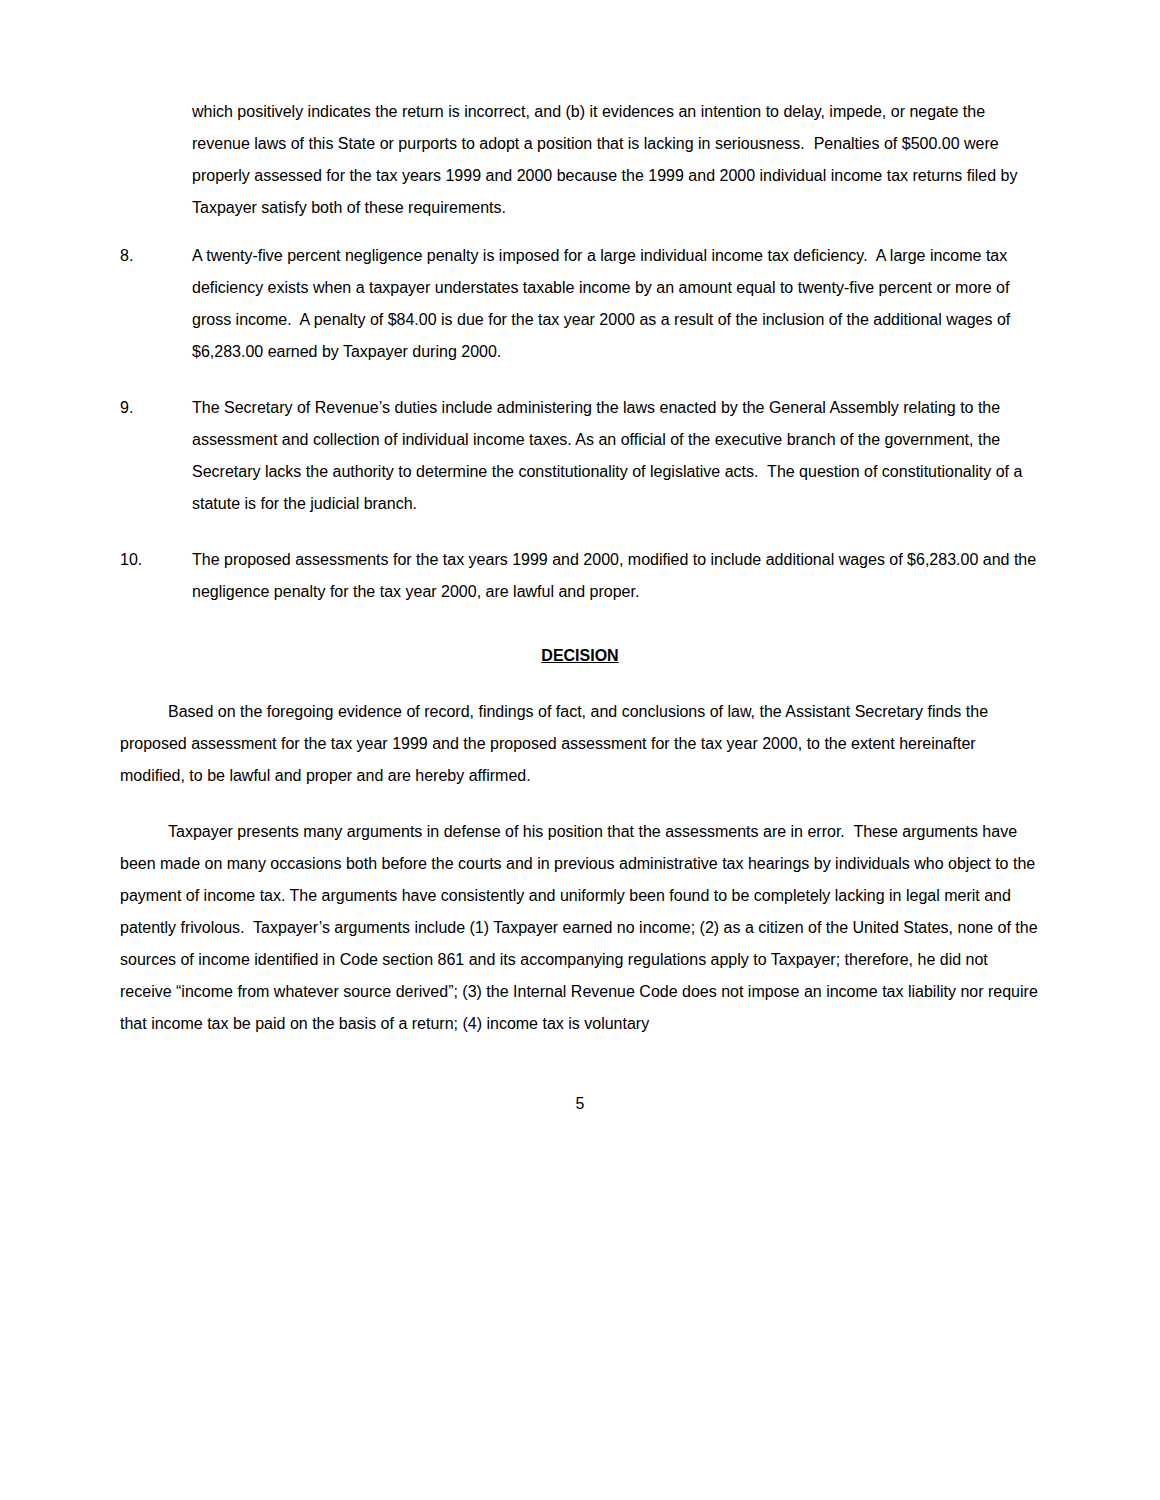which positively indicates the return is incorrect, and (b) it evidences an intention to delay, impede, or negate the revenue laws of this State or purports to adopt a position that is lacking in seriousness. Penalties of $500.00 were properly assessed for the tax years 1999 and 2000 because the 1999 and 2000 individual income tax returns filed by Taxpayer satisfy both of these requirements.
8. A twenty-five percent negligence penalty is imposed for a large individual income tax deficiency. A large income tax deficiency exists when a taxpayer understates taxable income by an amount equal to twenty-five percent or more of gross income. A penalty of $84.00 is due for the tax year 2000 as a result of the inclusion of the additional wages of $6,283.00 earned by Taxpayer during 2000.
9. The Secretary of Revenue’s duties include administering the laws enacted by the General Assembly relating to the assessment and collection of individual income taxes. As an official of the executive branch of the government, the Secretary lacks the authority to determine the constitutionality of legislative acts. The question of constitutionality of a statute is for the judicial branch.
10. The proposed assessments for the tax years 1999 and 2000, modified to include additional wages of $6,283.00 and the negligence penalty for the tax year 2000, are lawful and proper.
DECISION
Based on the foregoing evidence of record, findings of fact, and conclusions of law, the Assistant Secretary finds the proposed assessment for the tax year 1999 and the proposed assessment for the tax year 2000, to the extent hereinafter modified, to be lawful and proper and are hereby affirmed.
Taxpayer presents many arguments in defense of his position that the assessments are in error. These arguments have been made on many occasions both before the courts and in previous administrative tax hearings by individuals who object to the payment of income tax. The arguments have consistently and uniformly been found to be completely lacking in legal merit and patently frivolous. Taxpayer’s arguments include (1) Taxpayer earned no income; (2) as a citizen of the United States, none of the sources of income identified in Code section 861 and its accompanying regulations apply to Taxpayer; therefore, he did not receive “income from whatever source derived”; (3) the Internal Revenue Code does not impose an income tax liability nor require that income tax be paid on the basis of a return; (4) income tax is voluntary
5